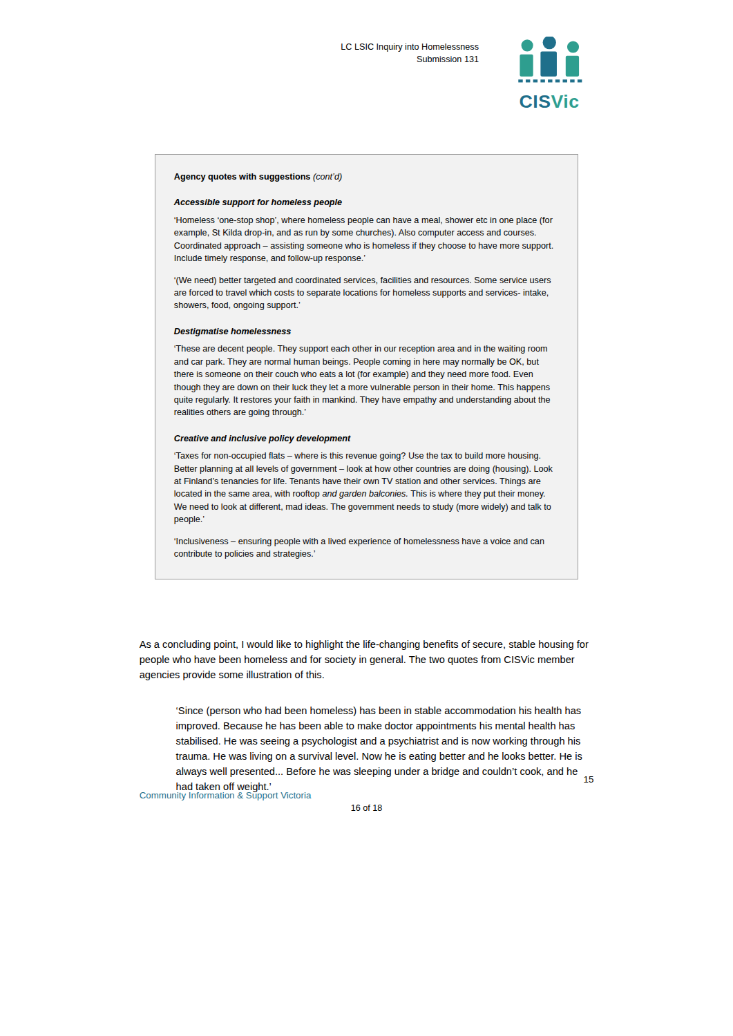LC LSIC Inquiry into Homelessness
Submission 131
CISVic
Agency quotes with suggestions (cont’d)
Accessible support for homeless people
‘Homeless ‘one-stop shop’, where homeless people can have a meal, shower etc in one place (for example, St Kilda drop-in, and as run by some churches). Also computer access and courses. Coordinated approach – assisting someone who is homeless if they choose to have more support. Include timely response, and follow-up response.’
‘(We need) better targeted and coordinated services, facilities and resources. Some service users are forced to travel which costs to separate locations for homeless supports and services- intake, showers, food, ongoing support.’
Destigmatise homelessness
‘These are decent people. They support each other in our reception area and in the waiting room and car park. They are normal human beings. People coming in here may normally be OK, but there is someone on their couch who eats a lot (for example) and they need more food. Even though they are down on their luck they let a more vulnerable person in their home. This happens quite regularly. It restores your faith in mankind. They have empathy and understanding about the realities others are going through.’
Creative and inclusive policy development
‘Taxes for non-occupied flats – where is this revenue going? Use the tax to build more housing. Better planning at all levels of government – look at how other countries are doing (housing). Look at Finland’s tenancies for life. Tenants have their own TV station and other services. Things are located in the same area, with rooftop and garden balconies. This is where they put their money. We need to look at different, mad ideas. The government needs to study (more widely) and talk to people.’
‘Inclusiveness – ensuring people with a lived experience of homelessness have a voice and can contribute to policies and strategies.’
As a concluding point, I would like to highlight the life-changing benefits of secure, stable housing for people who have been homeless and for society in general. The two quotes from CISVic member agencies provide some illustration of this.
‘Since (person who had been homeless) has been in stable accommodation his health has improved. Because he has been able to make doctor appointments his mental health has stabilised. He was seeing a psychologist and a psychiatrist and is now working through his trauma. He was living on a survival level. Now he is eating better and he looks better. He is always well presented... Before he was sleeping under a bridge and couldn’t cook, and he had taken off weight.’
15
Community Information & Support Victoria
16 of 18